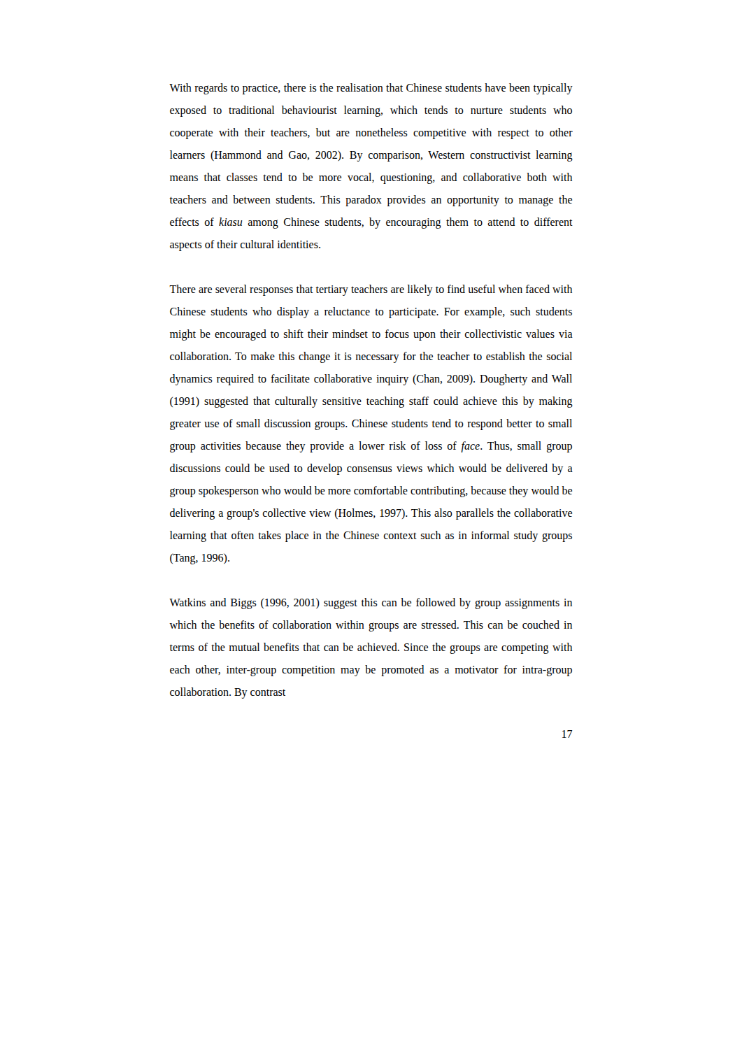With regards to practice, there is the realisation that Chinese students have been typically exposed to traditional behaviourist learning, which tends to nurture students who cooperate with their teachers, but are nonetheless competitive with respect to other learners (Hammond and Gao, 2002). By comparison, Western constructivist learning means that classes tend to be more vocal, questioning, and collaborative both with teachers and between students. This paradox provides an opportunity to manage the effects of kiasu among Chinese students, by encouraging them to attend to different aspects of their cultural identities.
There are several responses that tertiary teachers are likely to find useful when faced with Chinese students who display a reluctance to participate. For example, such students might be encouraged to shift their mindset to focus upon their collectivistic values via collaboration. To make this change it is necessary for the teacher to establish the social dynamics required to facilitate collaborative inquiry (Chan, 2009). Dougherty and Wall (1991) suggested that culturally sensitive teaching staff could achieve this by making greater use of small discussion groups. Chinese students tend to respond better to small group activities because they provide a lower risk of loss of face. Thus, small group discussions could be used to develop consensus views which would be delivered by a group spokesperson who would be more comfortable contributing, because they would be delivering a group's collective view (Holmes, 1997). This also parallels the collaborative learning that often takes place in the Chinese context such as in informal study groups (Tang, 1996).
Watkins and Biggs (1996, 2001) suggest this can be followed by group assignments in which the benefits of collaboration within groups are stressed. This can be couched in terms of the mutual benefits that can be achieved. Since the groups are competing with each other, inter-group competition may be promoted as a motivator for intra-group collaboration. By contrast
17